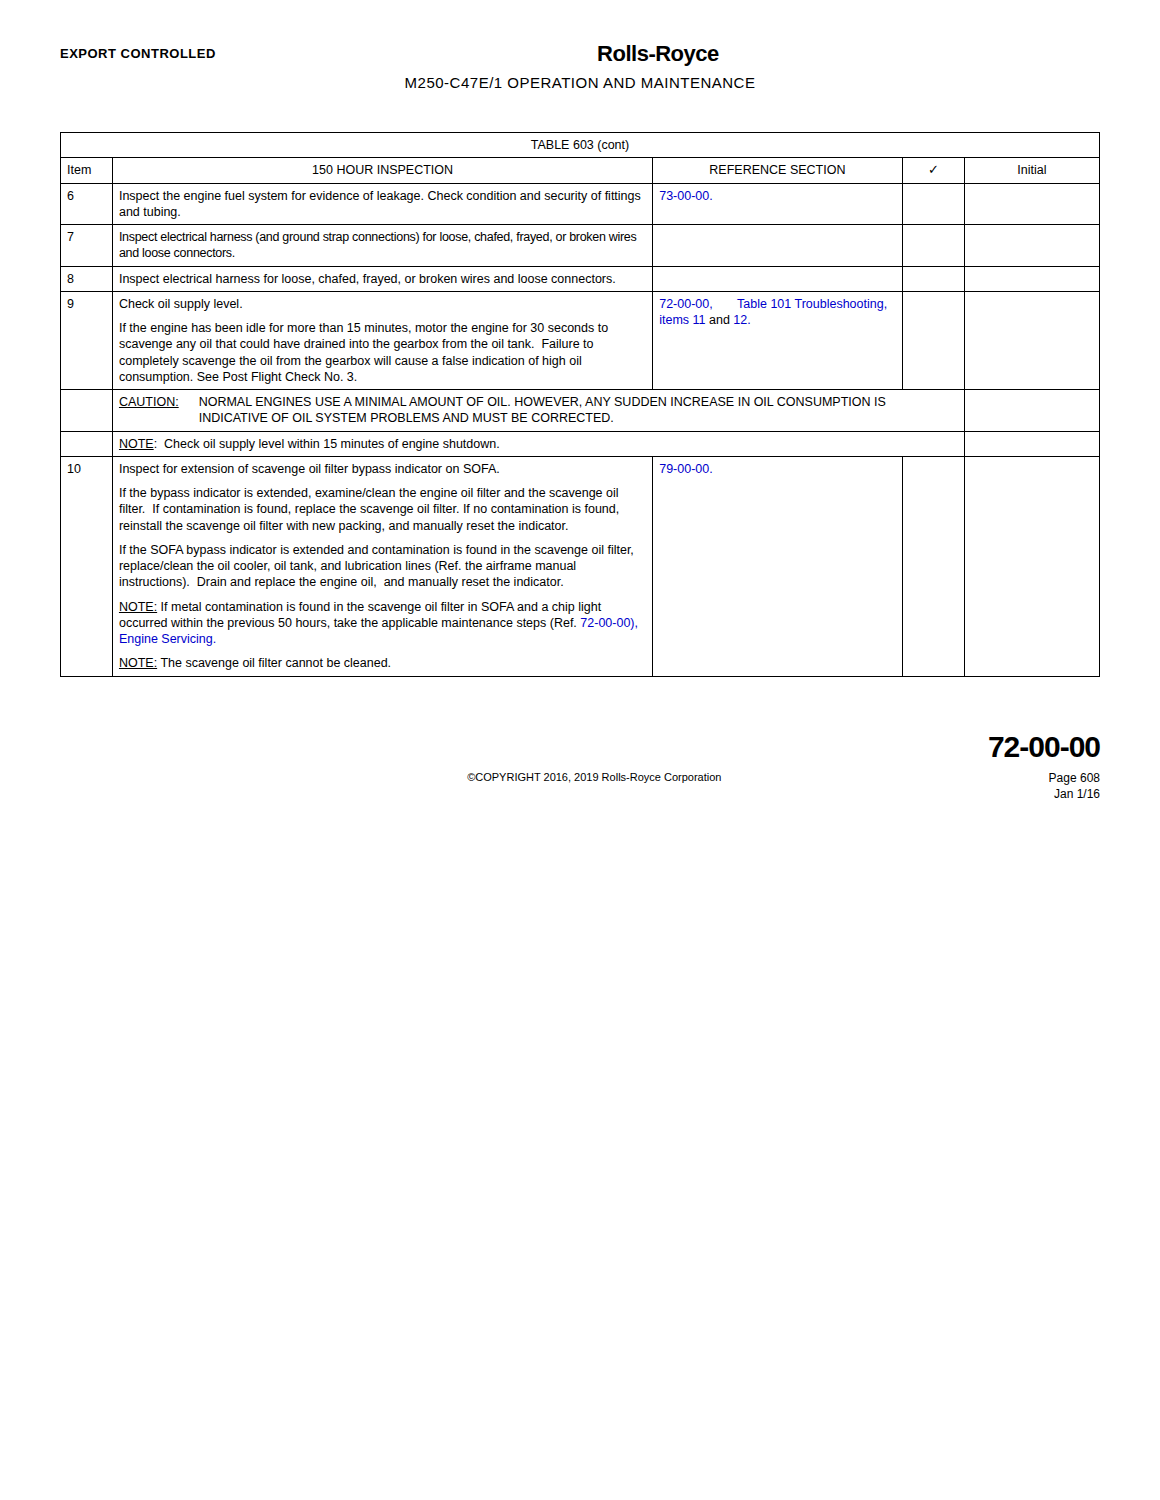EXPORT CONTROLLED
Rolls‑Royce
M250‑C47E/1 OPERATION AND MAINTENANCE
| TABLE 603 (cont) |
| Item | 150 HOUR INSPECTION | REFERENCE SECTION | ✓ | Initial |
| 6 | Inspect the engine fuel system for evidence of leakage. Check condition and security of fittings and tubing. | 73‑00‑00. | | |
| 7 | Inspect electrical harness (and ground strap connections) for loose, chafed, frayed, or broken wires and loose connectors. | | | |
| 8 | Inspect electrical harness for loose, chafed, frayed, or broken wires and loose connectors. | | | |
| 9 | Check oil supply level. If the engine has been idle for more than 15 minutes, motor the engine for 30 seconds to scavenge any oil that could have drained into the gearbox from the oil tank. Failure to completely scavenge the oil from the gearbox will cause a false indication of high oil consumption. See Post Flight Check No. 3. | 72‑00‑00, Table 101 Troubleshooting, items 11 and 12. | | |
| | CAUTION: NORMAL ENGINES USE A MINIMAL AMOUNT OF OIL. HOWEVER, ANY SUDDEN INCREASE IN OIL CONSUMPTION IS INDICATIVE OF OIL SYSTEM PROBLEMS AND MUST BE CORRECTED. | |
| | NOTE : Check oil supply level within 15 minutes of engine shutdown. | |
| 10 | Inspect for extension of scavenge oil filter bypass indicator on SOFA. If the bypass indicator is extended, examine/clean the engine oil filter and the scavenge oil filter. If contamination is found, replace the scavenge oil filter. If no contamination is found, reinstall the scavenge oil filter with new packing, and manually reset the indicator. If the SOFA bypass indicator is extended and contamination is found in the scavenge oil filter, replace/clean the oil cooler, oil tank, and lubrication lines (Ref. the airframe manual instructions). Drain and replace the engine oil, and manually reset the indicator. NOTE: If metal contamination is found in the scavenge oil filter in SOFA and a chip light occurred within the previous 50 hours, take the applicable maintenance steps (Ref. 72‑00‑00), Engine Servicing. NOTE: The scavenge oil filter cannot be cleaned. | 79‑00‑00. | | |
72‑00‑00
©COPYRIGHT 2016, 2019 Rolls‑Royce Corporation
Page 608
Jan 1/16